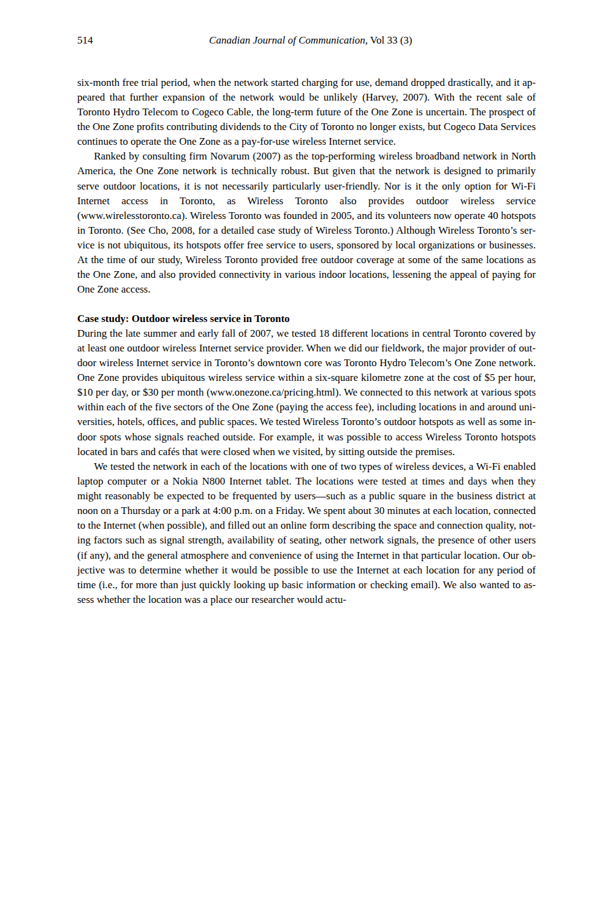514
Canadian Journal of Communication, Vol 33 (3)
six-month free trial period, when the network started charging for use, demand dropped drastically, and it appeared that further expansion of the network would be unlikely (Harvey, 2007). With the recent sale of Toronto Hydro Telecom to Cogeco Cable, the long-term future of the One Zone is uncertain. The prospect of the One Zone profits contributing dividends to the City of Toronto no longer exists, but Cogeco Data Services continues to operate the One Zone as a pay-for-use wireless Internet service.
Ranked by consulting firm Novarum (2007) as the top-performing wireless broadband network in North America, the One Zone network is technically robust. But given that the network is designed to primarily serve outdoor locations, it is not necessarily particularly user-friendly. Nor is it the only option for Wi-Fi Internet access in Toronto, as Wireless Toronto also provides outdoor wireless service (www.wirelesstoronto.ca). Wireless Toronto was founded in 2005, and its volunteers now operate 40 hotspots in Toronto. (See Cho, 2008, for a detailed case study of Wireless Toronto.) Although Wireless Toronto’s service is not ubiquitous, its hotspots offer free service to users, sponsored by local organizations or businesses. At the time of our study, Wireless Toronto provided free outdoor coverage at some of the same locations as the One Zone, and also provided connectivity in various indoor locations, lessening the appeal of paying for One Zone access.
Case study: Outdoor wireless service in Toronto
During the late summer and early fall of 2007, we tested 18 different locations in central Toronto covered by at least one outdoor wireless Internet service provider. When we did our fieldwork, the major provider of outdoor wireless Internet service in Toronto’s downtown core was Toronto Hydro Telecom’s One Zone network. One Zone provides ubiquitous wireless service within a six-square kilometre zone at the cost of $5 per hour, $10 per day, or $30 per month (www.onezone.ca/pricing.html). We connected to this network at various spots within each of the five sectors of the One Zone (paying the access fee), including locations in and around universities, hotels, offices, and public spaces. We tested Wireless Toronto’s outdoor hotspots as well as some indoor spots whose signals reached outside. For example, it was possible to access Wireless Toronto hotspots located in bars and cafés that were closed when we visited, by sitting outside the premises.
We tested the network in each of the locations with one of two types of wireless devices, a Wi-Fi enabled laptop computer or a Nokia N800 Internet tablet. The locations were tested at times and days when they might reasonably be expected to be frequented by users—such as a public square in the business district at noon on a Thursday or a park at 4:00 p.m. on a Friday. We spent about 30 minutes at each location, connected to the Internet (when possible), and filled out an online form describing the space and connection quality, noting factors such as signal strength, availability of seating, other network signals, the presence of other users (if any), and the general atmosphere and convenience of using the Internet in that particular location. Our objective was to determine whether it would be possible to use the Internet at each location for any period of time (i.e., for more than just quickly looking up basic information or checking email). We also wanted to assess whether the location was a place our researcher would actu-